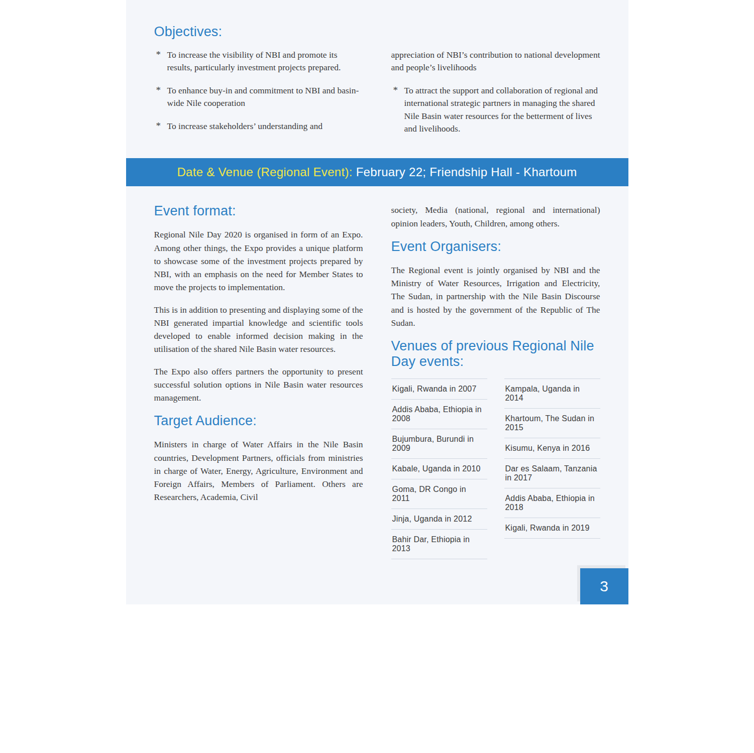Objectives:
To increase the visibility of NBI and promote its results, particularly investment projects prepared.
To enhance buy-in and commitment to NBI and basin-wide Nile cooperation
To increase stakeholders’ understanding and
appreciation of NBI’s contribution to national development and people’s livelihoods
To attract the support and collaboration of regional and international strategic partners in managing the shared Nile Basin water resources for the betterment of lives and livelihoods.
Date & Venue (Regional Event): February 22; Friendship Hall - Khartoum
Event format:
Regional Nile Day 2020 is organised in form of an Expo. Among other things, the Expo provides a unique platform to showcase some of the investment projects prepared by NBI, with an emphasis on the need for Member States to move the projects to implementation.
This is in addition to presenting and displaying some of the NBI generated impartial knowledge and scientific tools developed to enable informed decision making in the utilisation of the shared Nile Basin water resources.
The Expo also offers partners the opportunity to present successful solution options in Nile Basin water resources management.
Target Audience:
Ministers in charge of Water Affairs in the Nile Basin countries, Development Partners, officials from ministries in charge of Water, Energy, Agriculture, Environment and Foreign Affairs, Members of Parliament. Others are Researchers, Academia, Civil
society, Media (national, regional and international) opinion leaders, Youth, Children, among others.
Event Organisers:
The Regional event is jointly organised by NBI and the Ministry of Water Resources, Irrigation and Electricity, The Sudan, in partnership with the Nile Basin Discourse and is hosted by the government of the Republic of The Sudan.
Venues of previous Regional Nile Day events:
Kigali, Rwanda in 2007
Addis Ababa, Ethiopia in 2008
Bujumbura, Burundi in 2009
Kabale, Uganda in 2010
Goma, DR Congo in 2011
Jinja, Uganda in 2012
Bahir Dar, Ethiopia in 2013
Kampala, Uganda in 2014
Khartoum, The Sudan in 2015
Kisumu, Kenya in 2016
Dar es Salaam, Tanzania in 2017
Addis Ababa, Ethiopia in 2018
Kigali, Rwanda in 2019
3